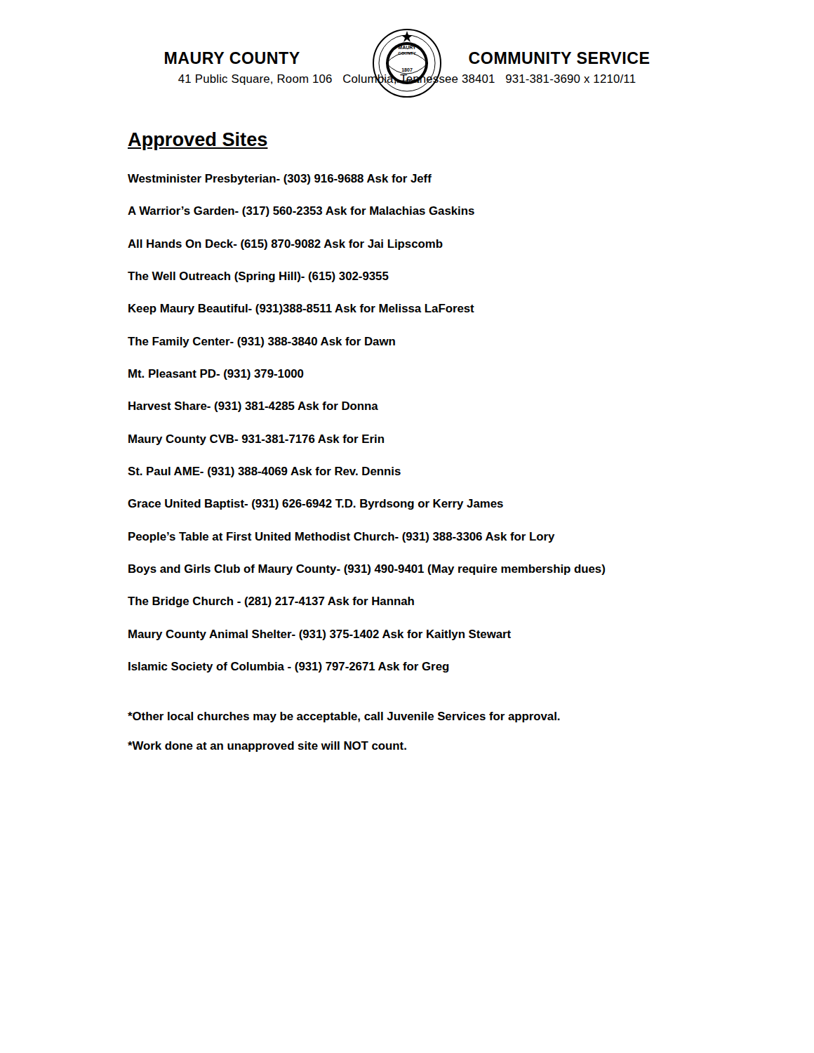MAURY COUNTY 1807 TENNESSEE
MAURY COUNTY COMMUNITY SERVICE
41 Public Square, Room 106 Columbia, Tennessee 38401 931-381-3690 x 1210/11
Approved Sites
Westminister Presbyterian- (303) 916-9688 Ask for Jeff
A Warrior’s Garden- (317) 560-2353 Ask for Malachias Gaskins
All Hands On Deck- (615) 870-9082 Ask for Jai Lipscomb
The Well Outreach (Spring Hill)- (615) 302-9355
Keep Maury Beautiful- (931)388-8511 Ask for Melissa LaForest
The Family Center- (931) 388-3840 Ask for Dawn
Mt. Pleasant PD- (931) 379-1000
Harvest Share- (931) 381-4285 Ask for Donna
Maury County CVB- 931-381-7176 Ask for Erin
St. Paul AME- (931) 388-4069 Ask for Rev. Dennis
Grace United Baptist- (931) 626-6942 T.D. Byrdsong or Kerry James
People’s Table at First United Methodist Church- (931) 388-3306 Ask for Lory
Boys and Girls Club of Maury County- (931) 490-9401 (May require membership dues)
The Bridge Church - (281) 217-4137 Ask for Hannah
Maury County Animal Shelter- (931) 375-1402 Ask for Kaitlyn Stewart
Islamic Society of Columbia - (931) 797-2671 Ask for Greg
*Other local churches may be acceptable, call Juvenile Services for approval.
*Work done at an unapproved site will NOT count.